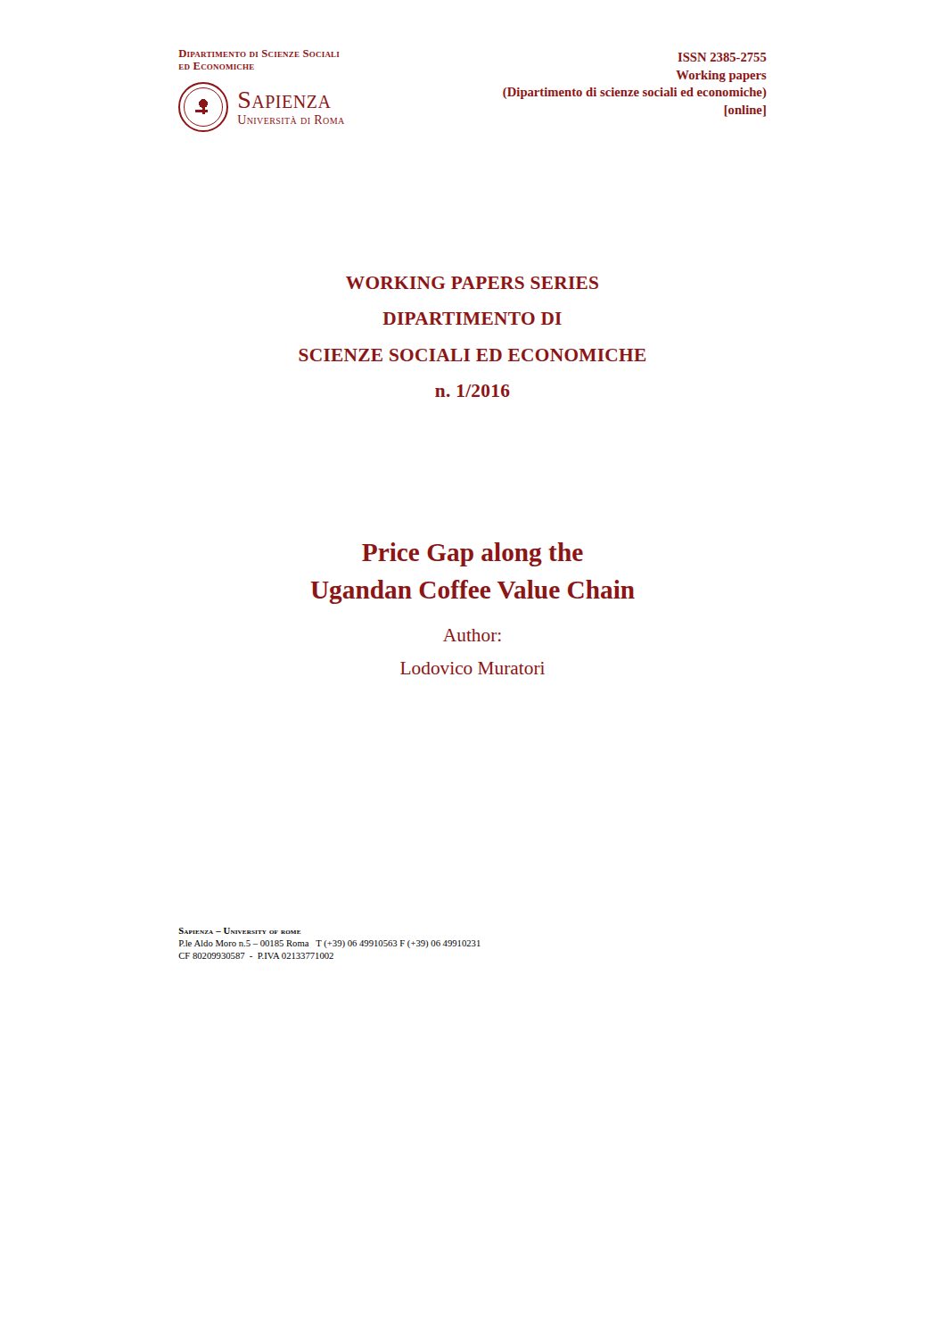Dipartimento di Scienze Sociali
ed Economiche
Sapienza Università di Roma
ISSN 2385-2755
Working papers
(Dipartimento di scienze sociali ed economiche)
[online]
WORKING PAPERS SERIES
DIPARTIMENTO DI
SCIENZE SOCIALI ED ECONOMICHE
n. 1/2016
Price Gap along the
Ugandan Coffee Value Chain
Author:
Lodovico Muratori
Sapienza – University of rome
P.le Aldo Moro n.5 – 00185 Roma T (+39) 06 49910563 F (+39) 06 49910231
CF 80209930587 - P.IVA 02133771002